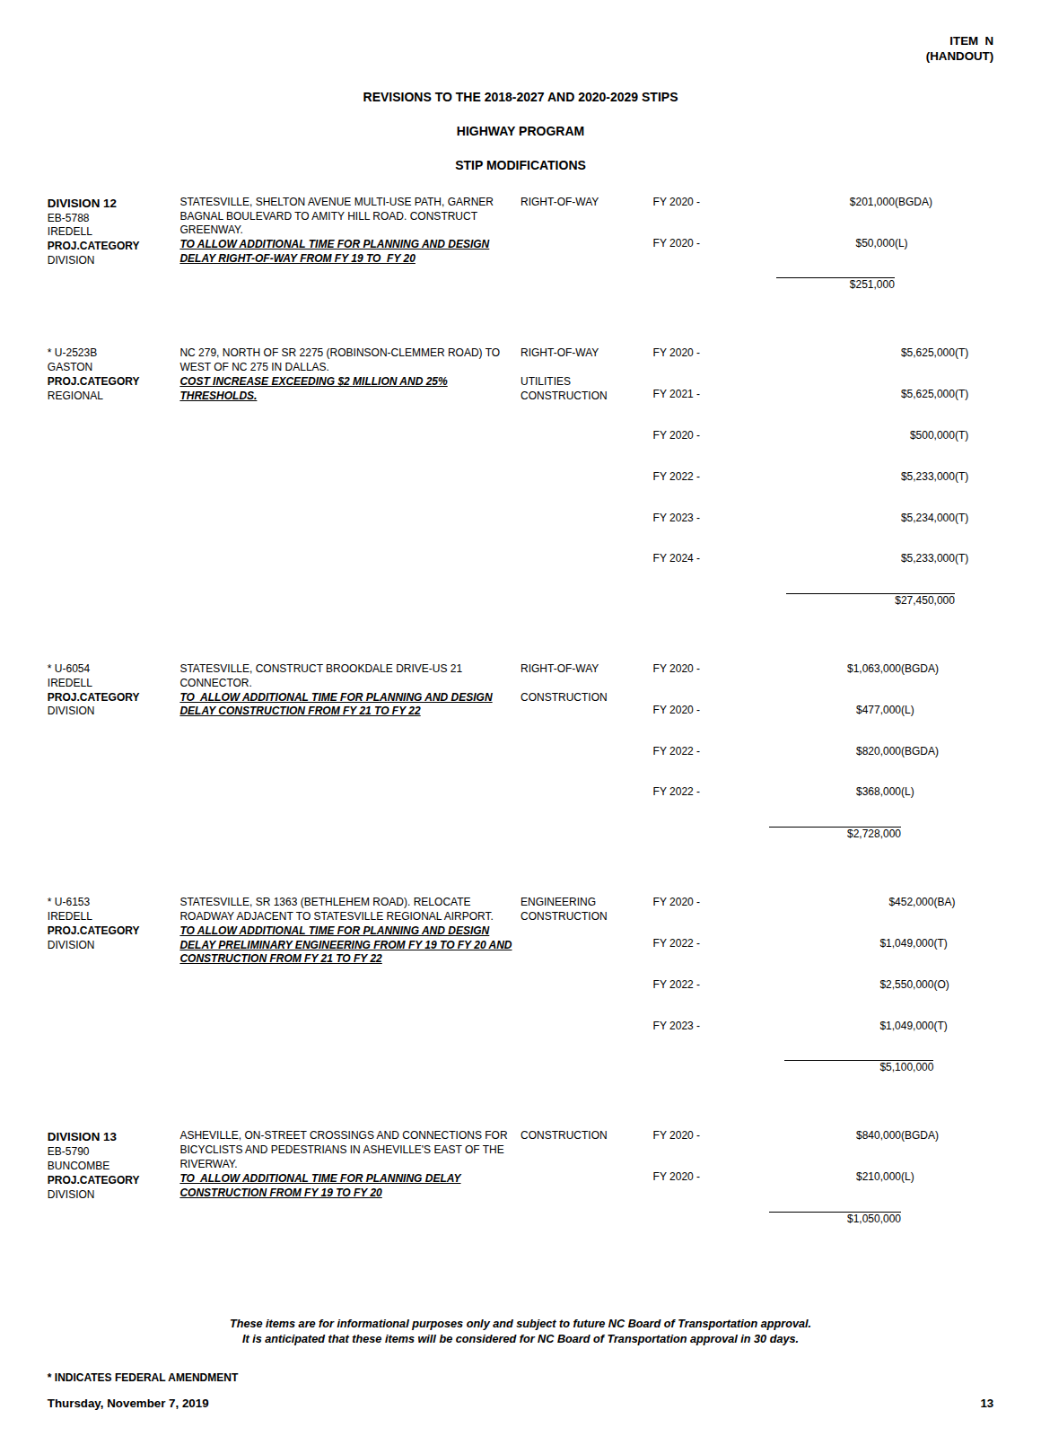ITEM N
(HANDOUT)
REVISIONS TO THE 2018-2027 AND 2020-2029 STIPS
HIGHWAY PROGRAM
STIP MODIFICATIONS
| DIVISION 12 EB-5788 IREDELL PROJ.CATEGORY DIVISION | STATESVILLE, SHELTON AVENUE MULTI-USE PATH, GARNER BAGNAL BOULEVARD TO AMITY HILL ROAD. CONSTRUCT GREENWAY. TO ALLOW ADDITIONAL TIME FOR PLANNING AND DESIGN DELAY RIGHT-OF-WAY FROM FY 19 TO FY 20 | RIGHT-OF-WAY | / FY 2020 - / $201,000 / (BGDA) / / FY 2020 - / $50,000 / (L) / / / $251,000 / / |
| * U-2523B GASTON PROJ.CATEGORY REGIONAL | NC 279, NORTH OF SR 2275 (ROBINSON-CLEMMER ROAD) TO WEST OF NC 275 IN DALLAS. COST INCREASE EXCEEDING $2 MILLION AND 25% THRESHOLDS. | RIGHT-OF-WAY UTILITIES CONSTRUCTION | / FY 2020 - / $5,625,000 / (T) / / FY 2021 - / $5,625,000 / (T) / / FY 2020 - / $500,000 / (T) / / FY 2022 - / $5,233,000 / (T) / / FY 2023 - / $5,234,000 / (T) / / FY 2024 - / $5,233,000 / (T) / / / $27,450,000 / / |
| * U-6054 IREDELL PROJ.CATEGORY DIVISION | STATESVILLE, CONSTRUCT BROOKDALE DRIVE-US 21 CONNECTOR. TO ALLOW ADDITIONAL TIME FOR PLANNING AND DESIGN DELAY CONSTRUCTION FROM FY 21 TO FY 22 | RIGHT-OF-WAY CONSTRUCTION | / FY 2020 - / $1,063,000 / (BGDA) / / FY 2020 - / $477,000 / (L) / / FY 2022 - / $820,000 / (BGDA) / / FY 2022 - / $368,000 / (L) / / / $2,728,000 / / |
| * U-6153 IREDELL PROJ.CATEGORY DIVISION | STATESVILLE, SR 1363 (BETHLEHEM ROAD). RELOCATE ROADWAY ADJACENT TO STATESVILLE REGIONAL AIRPORT. TO ALLOW ADDITIONAL TIME FOR PLANNING AND DESIGN DELAY PRELIMINARY ENGINEERING FROM FY 19 TO FY 20 AND CONSTRUCTION FROM FY 21 TO FY 22 | ENGINEERING CONSTRUCTION | / FY 2020 - / $452,000 / (BA) / / FY 2022 - / $1,049,000 / (T) / / FY 2022 - / $2,550,000 / (O) / / FY 2023 - / $1,049,000 / (T) / / / $5,100,000 / / |
| DIVISION 13 EB-5790 BUNCOMBE PROJ.CATEGORY DIVISION | ASHEVILLE, ON-STREET CROSSINGS AND CONNECTIONS FOR BICYCLISTS AND PEDESTRIANS IN ASHEVILLE'S EAST OF THE RIVERWAY. TO ALLOW ADDITIONAL TIME FOR PLANNING DELAY CONSTRUCTION FROM FY 19 TO FY 20 | CONSTRUCTION | / FY 2020 - / $840,000 / (BGDA) / / FY 2020 - / $210,000 / (L) / / / $1,050,000 / / |
These items are for informational purposes only and subject to future NC Board of Transportation approval.
It is anticipated that these items will be considered for NC Board of Transportation approval in 30 days.
* INDICATES FEDERAL AMENDMENT
Thursday, November 7, 2019 13